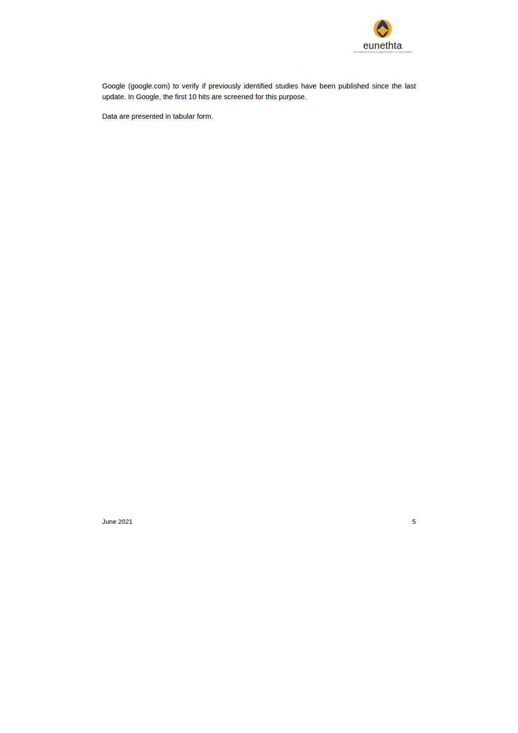eunethta
EUROPEAN NETWORK FOR HEALTH TECHNOLOGY ASSESSMENT
Google (google.com) to verify if previously identified studies have been published since the last update. In Google, the first 10 hits are screened for this purpose.
Data are presented in tabular form.
June 2021 5